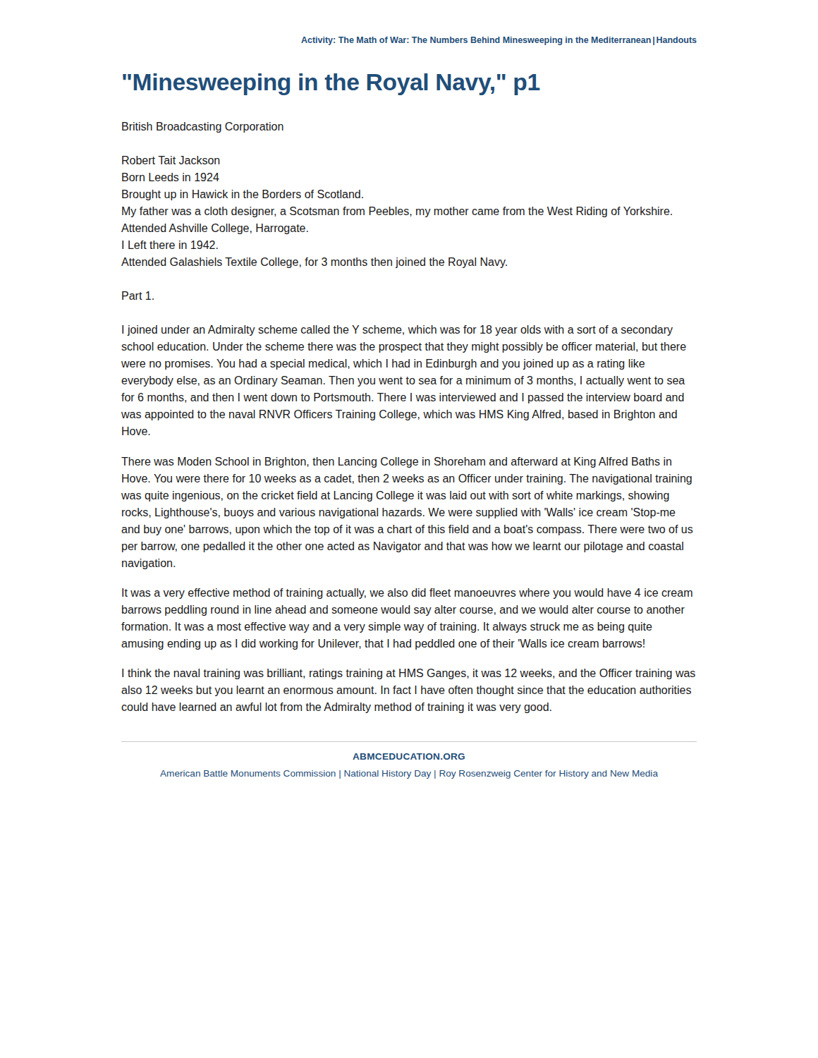Activity: The Math of War: The Numbers Behind Minesweeping in the Mediterranean|Handouts
"Minesweeping in the Royal Navy," p1
British Broadcasting Corporation
Robert Tait Jackson
Born Leeds in 1924
Brought up in Hawick in the Borders of Scotland.
My father was a cloth designer, a Scotsman from Peebles, my mother came from the West Riding of Yorkshire.
Attended Ashville College, Harrogate.
I Left there in 1942.
Attended Galashiels Textile College, for 3 months then joined the Royal Navy.
Part 1.
I joined under an Admiralty scheme called the Y scheme, which was for 18 year olds with a sort of a secondary school education. Under the scheme there was the prospect that they might possibly be officer material, but there were no promises. You had a special medical, which I had in Edinburgh and you joined up as a rating like everybody else, as an Ordinary Seaman. Then you went to sea for a minimum of 3 months, I actually went to sea for 6 months, and then I went down to Portsmouth. There I was interviewed and I passed the interview board and was appointed to the naval RNVR Officers Training College, which was HMS King Alfred, based in Brighton and Hove.
There was Moden School in Brighton, then Lancing College in Shoreham and afterward at King Alfred Baths in Hove. You were there for 10 weeks as a cadet, then 2 weeks as an Officer under training. The navigational training was quite ingenious, on the cricket field at Lancing College it was laid out with sort of white markings, showing rocks, Lighthouse's, buoys and various navigational hazards. We were supplied with 'Walls' ice cream 'Stop-me and buy one' barrows, upon which the top of it was a chart of this field and a boat's compass. There were two of us per barrow, one pedalled it the other one acted as Navigator and that was how we learnt our pilotage and coastal navigation.
It was a very effective method of training actually, we also did fleet manoeuvres where you would have 4 ice cream barrows peddling round in line ahead and someone would say alter course, and we would alter course to another formation. It was a most effective way and a very simple way of training. It always struck me as being quite amusing ending up as I did working for Unilever, that I had peddled one of their 'Walls ice cream barrows!
I think the naval training was brilliant, ratings training at HMS Ganges, it was 12 weeks, and the Officer training was also 12 weeks but you learnt an enormous amount. In fact I have often thought since that the education authorities could have learned an awful lot from the Admiralty method of training it was very good.
ABMCEDUCATION.ORG
American Battle Monuments Commission | National History Day | Roy Rosenzweig Center for History and New Media